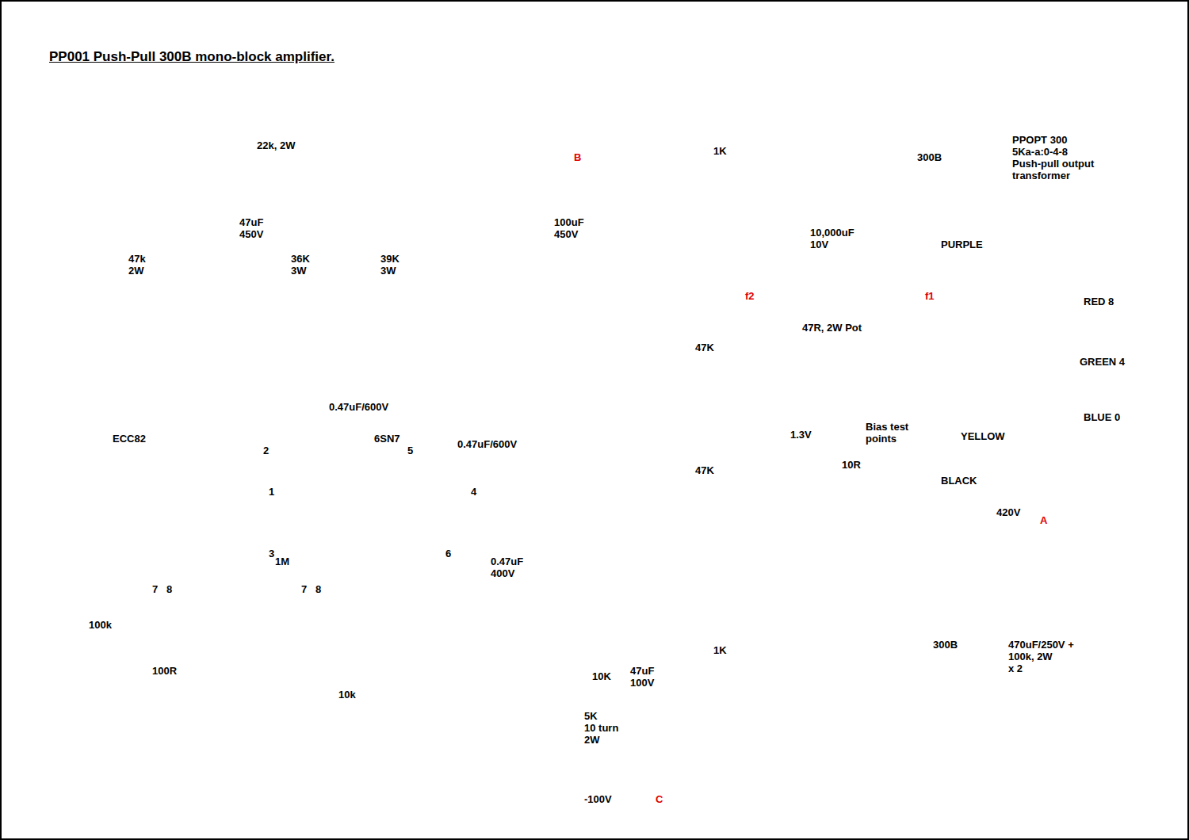PP001 Push-Pull 300B mono-block amplifier.
22k, 2W
B
47uF
450V
100uF
450V
47k
2W
36K
3W
39K
3W
0.47uF/600V
0.47uF/600V
ECC82
6SN7
2
5
1
4
3
6
1M
0.47uF
400V
7 8
7 8
100k
100R
10k
47K
47K
1K
1K
300B
300B
10,000uF
10V
f2
f1
47R, 2W Pot
Bias test
points
1.3V
10R
PPOPT 300
5Ka-a:0-4-8
Push-pull output
transformer
PURPLE
RED 8
GREEN 4
BLUE 0
YELLOW
BLACK
420V
A
470uF/250V +
100k, 2W
x 2
10K
47uF
100V
5K
10 turn
2W
-100V
C